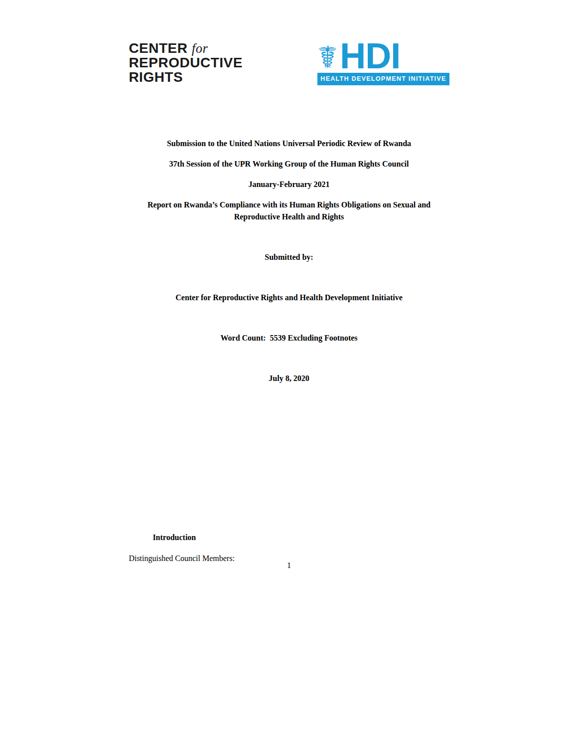Center for
Reproductive
Rights
☤HDI
HEALTH DEVELOPMENT INITIATIVE
Submission to the United Nations Universal Periodic Review of Rwanda
37th Session of the UPR Working Group of the Human Rights Council
January-February 2021
Report on Rwanda’s Compliance with its Human Rights Obligations on Sexual and Reproductive Health and Rights
Submitted by:
Center for Reproductive Rights and Health Development Initiative
Word Count: 5539 Excluding Footnotes
July 8, 2020
Introduction
Distinguished Council Members:
1